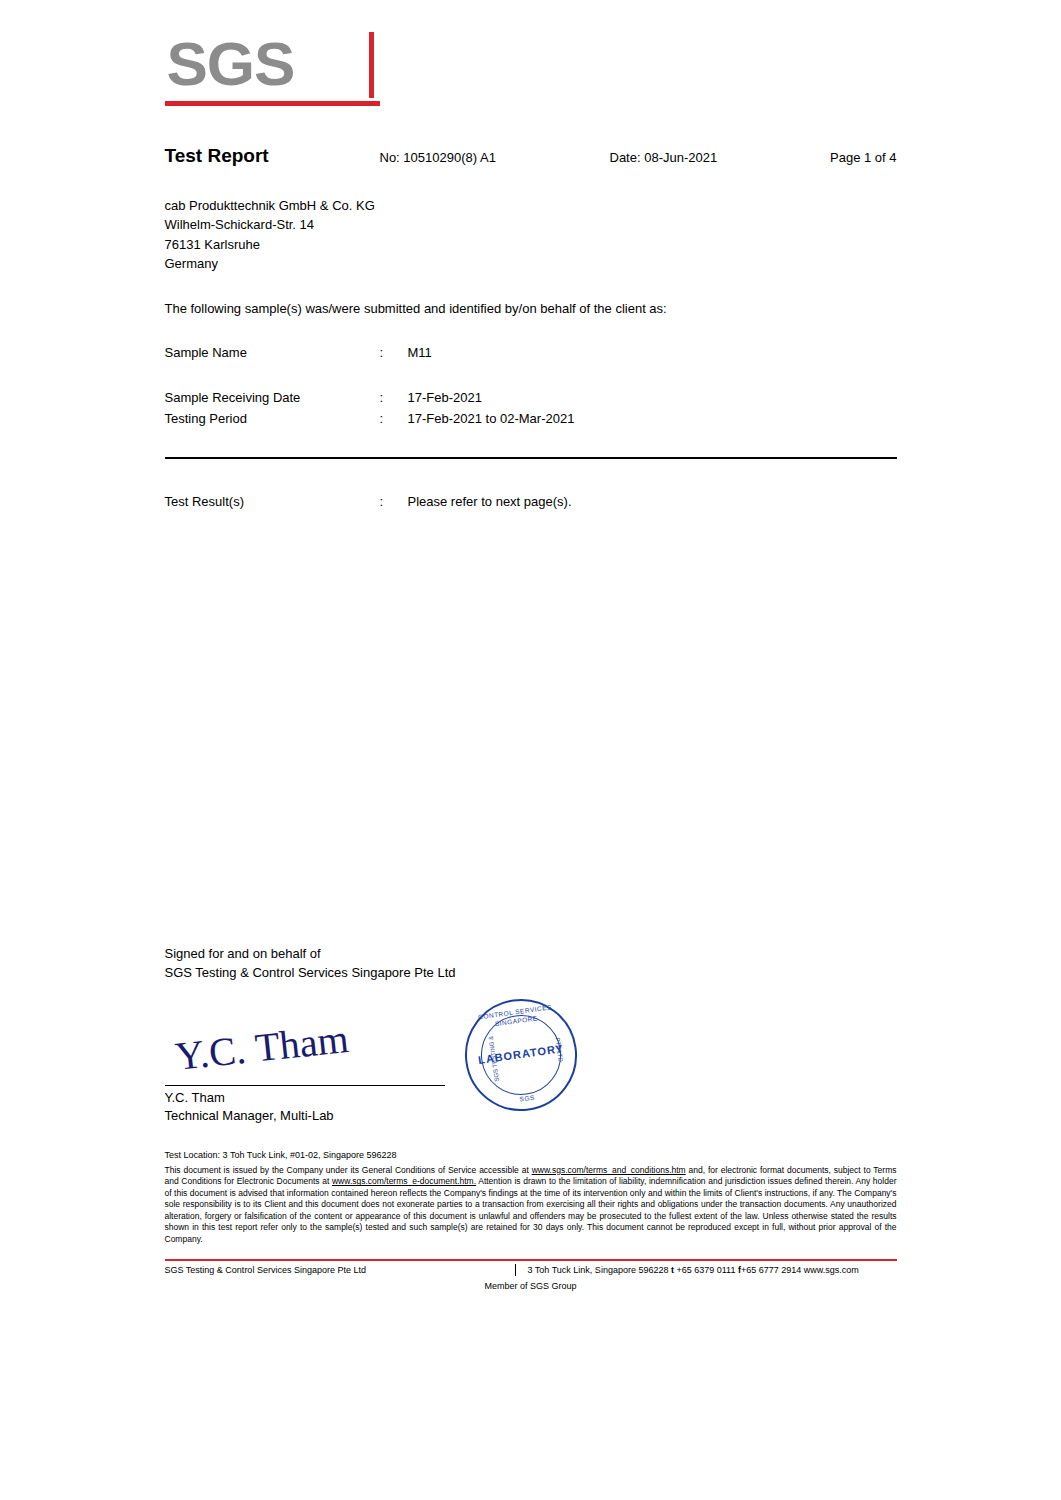SGS
Test Report
No: 10510290(8) A1
Date: 08-Jun-2021
Page 1 of 4
cab Produkttechnik GmbH & Co. KG
Wilhelm-Schickard-Str. 14
76131 Karlsruhe
Germany
The following sample(s) was/were submitted and identified by/on behalf of the client as:
| Sample Name | : | M11 |
| Sample Receiving Date | : | 17-Feb-2021 |
| Testing Period | : | 17-Feb-2021 to 02-Mar-2021 |
| Test Result(s) | : | Please refer to next page(s). |
Signed for and on behalf of
SGS Testing & Control Services Singapore Pte Ltd
Y.C. Tham
Y.C. Tham
Technical Manager, Multi-Lab
CONTROL SERVICES SINGAPORE
SGS TESTING &
PTE LTD
LABORATORY
SGS
Test Location: 3 Toh Tuck Link, #01-02, Singapore 596228
This document is issued by the Company under its General Conditions of Service accessible at www.sgs.com/terms_and_conditions.htm and, for electronic format documents, subject to Terms and Conditions for Electronic Documents at www.sgs.com/terms_e-document.htm. Attention is drawn to the limitation of liability, indemnification and jurisdiction issues defined therein. Any holder of this document is advised that information contained hereon reflects the Company's findings at the time of its intervention only and within the limits of Client's instructions, if any. The Company's sole responsibility is to its Client and this document does not exonerate parties to a transaction from exercising all their rights and obligations under the transaction documents. Any unauthorized alteration, forgery or falsification of the content or appearance of this document is unlawful and offenders may be prosecuted to the fullest extent of the law. Unless otherwise stated the results shown in this test report refer only to the sample(s) tested and such sample(s) are retained for 30 days only. This document cannot be reproduced except in full, without prior approval of the Company.
SGS Testing & Control Services Singapore Pte Ltd
3 Toh Tuck Link, Singapore 596228 t +65 6379 0111 f+65 6777 2914 www.sgs.com
Member of SGS Group